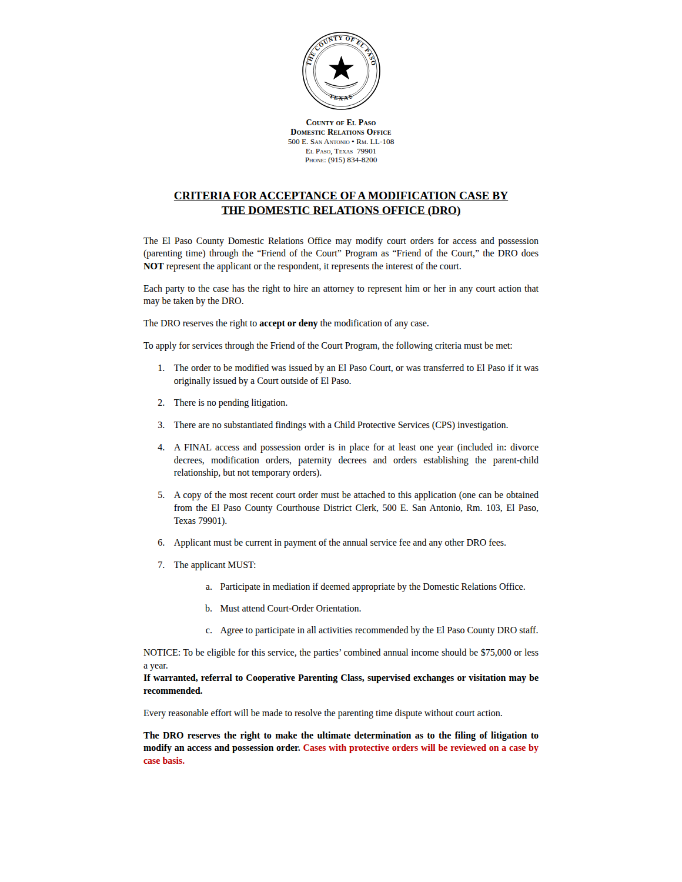THE COUNTY OF EL PASO TEXAS
County of El Paso
Domestic Relations Office
500 E. San Antonio • Rm. LL-108
El Paso, Texas 79901
Phone: (915) 834-8200
CRITERIA FOR ACCEPTANCE OF A MODIFICATION CASE BY
THE DOMESTIC RELATIONS OFFICE (DRO)
The El Paso County Domestic Relations Office may modify court orders for access and possession (parenting time) through the “Friend of the Court” Program as “Friend of the Court,” the DRO does NOT represent the applicant or the respondent, it represents the interest of the court.
Each party to the case has the right to hire an attorney to represent him or her in any court action that may be taken by the DRO.
The DRO reserves the right to accept or deny the modification of any case.
To apply for services through the Friend of the Court Program, the following criteria must be met:
The order to be modified was issued by an El Paso Court, or was transferred to El Paso if it was originally issued by a Court outside of El Paso.
There is no pending litigation.
There are no substantiated findings with a Child Protective Services (CPS) investigation.
A FINAL access and possession order is in place for at least one year (included in: divorce decrees, modification orders, paternity decrees and orders establishing the parent-child relationship, but not temporary orders).
A copy of the most recent court order must be attached to this application (one can be obtained from the El Paso County Courthouse District Clerk, 500 E. San Antonio, Rm. 103, El Paso, Texas 79901).
Applicant must be current in payment of the annual service fee and any other DRO fees.
The applicant MUST:
Participate in mediation if deemed appropriate by the Domestic Relations Office.
Must attend Court-Order Orientation.
Agree to participate in all activities recommended by the El Paso County DRO staff.
NOTICE: To be eligible for this service, the parties’ combined annual income should be $75,000 or less a year.
If warranted, referral to Cooperative Parenting Class, supervised exchanges or visitation may be recommended.
Every reasonable effort will be made to resolve the parenting time dispute without court action.
The DRO reserves the right to make the ultimate determination as to the filing of litigation to modify an access and possession order. Cases with protective orders will be reviewed on a case by case basis.